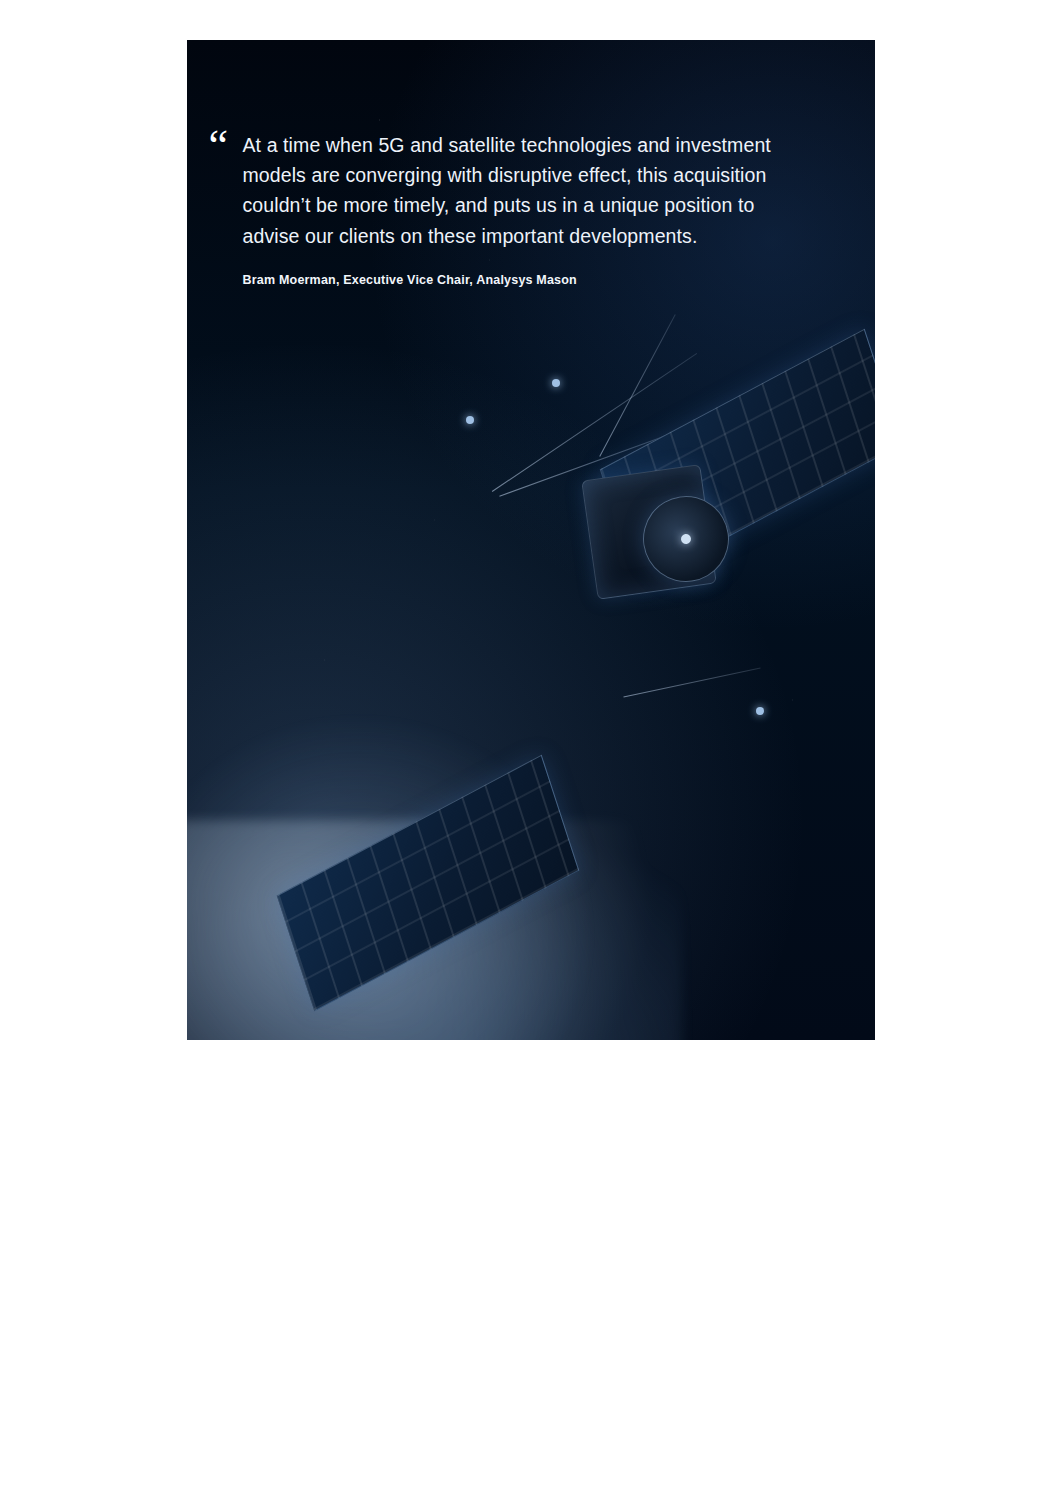“
At a time when 5G and satellite technologies and investment models are converging with disruptive effect, this acquisition couldn’t be more timely, and puts us in a unique position to advise our clients on these important developments.
Bram Moerman, Executive Vice Chair, Analysys Mason